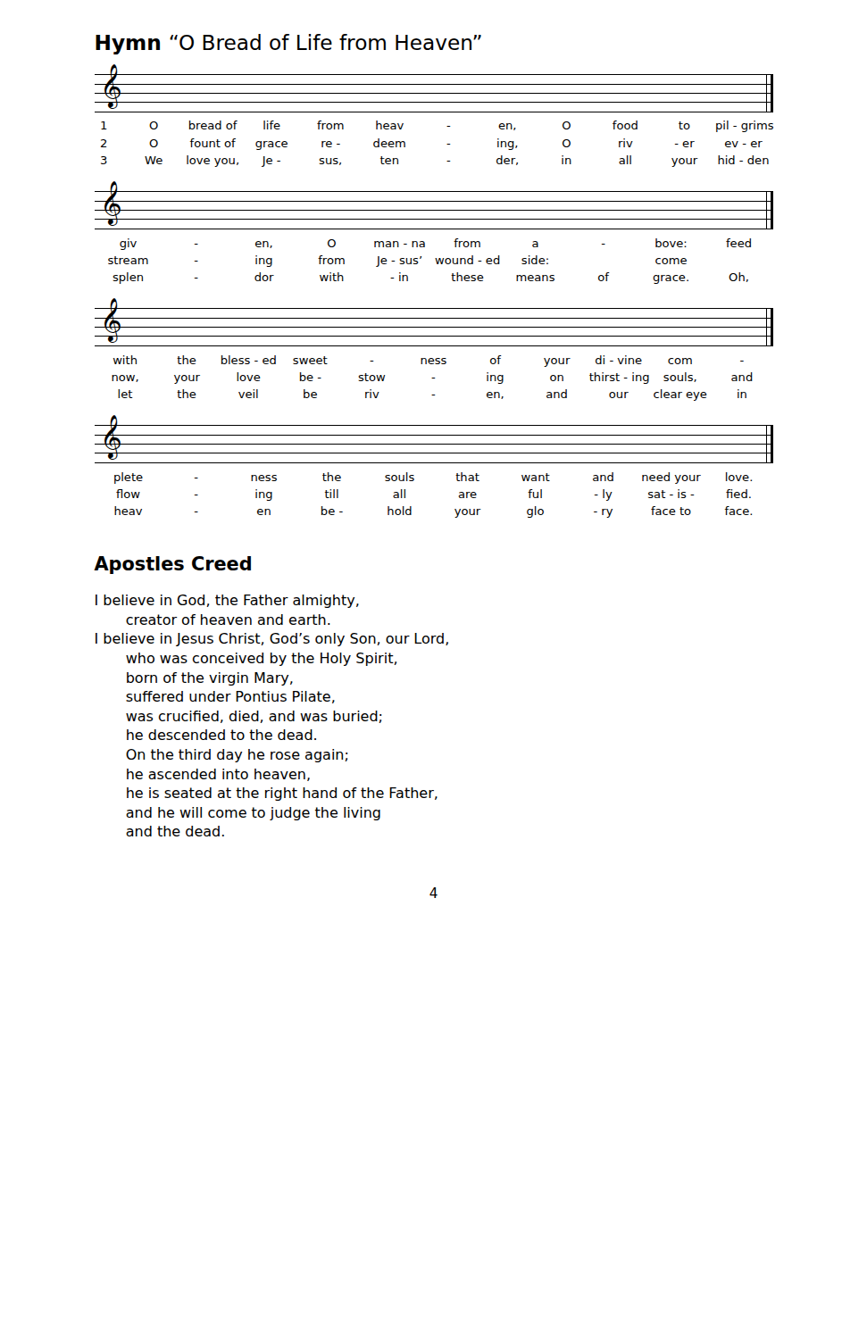Hymn “O Bread of Life from Heaven”
𝄞
| 1 | O | bread of | life | from | heav | - | en, | O | food | to | pil - grims |
| 2 | O | fount of | grace | re - | deem | - | ing, | O | riv | - er | ev - er |
| 3 | We | love you, | Je - | sus, | ten | - | der, | in | all | your | hid - den |
𝄞
| giv | - | en, | O | man - na | from | a | - | bove: | feed |
| stream | - | ing | from | Je - sus’ | wound - ed | side: | | come | |
| splen | - | dor | with | - in | these | means | of | grace. | Oh, |
𝄞
| with | the | bless - ed | sweet | - | ness | of | your | di - vine | com | - |
| now, | your | love | be - | stow | - | ing | on | thirst - ing | souls, | and |
| let | the | veil | be | riv | - | en, | and | our | clear eye | in |
𝄞
| plete | - | ness | the | souls | that | want | and | need your | love. |
| flow | - | ing | till | all | are | ful | - ly | sat - is - | fied. |
| heav | - | en | be - | hold | your | glo | - ry | face to | face. |
Apostles Creed
I believe in God, the Father almighty, creator of heaven and earth. I believe in Jesus Christ, God’s only Son, our Lord, who was conceived by the Holy Spirit, born of the virgin Mary, suffered under Pontius Pilate, was crucified, died, and was buried; he descended to the dead. On the third day he rose again; he ascended into heaven, he is seated at the right hand of the Father, and he will come to judge the living and the dead.
4